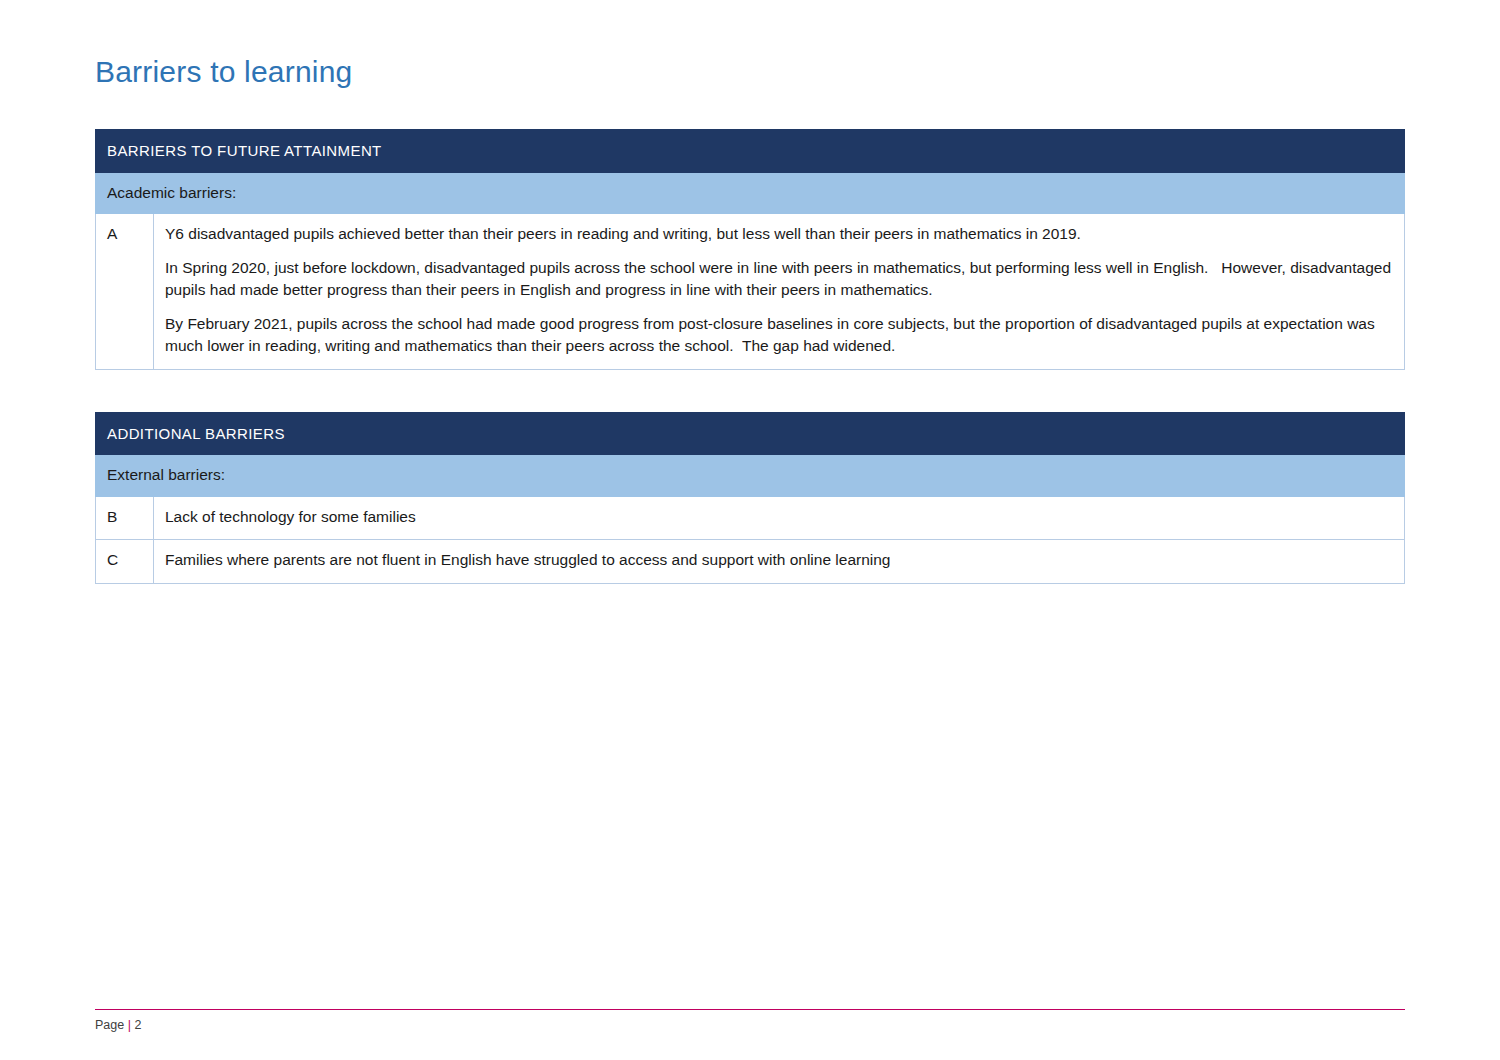Barriers to learning
| BARRIERS TO FUTURE ATTAINMENT |
| Academic barriers: |
| A | Y6 disadvantaged pupils achieved better than their peers in reading and writing, but less well than their peers in mathematics in 2019. In Spring 2020, just before lockdown, disadvantaged pupils across the school were in line with peers in mathematics, but performing less well in English. However, disadvantaged pupils had made better progress than their peers in English and progress in line with their peers in mathematics. By February 2021, pupils across the school had made good progress from post-closure baselines in core subjects, but the proportion of disadvantaged pupils at expectation was much lower in reading, writing and mathematics than their peers across the school. The gap had widened. |
| ADDITIONAL BARRIERS |
| External barriers: |
| B | Lack of technology for some families |
| C | Families where parents are not fluent in English have struggled to access and support with online learning |
Page | 2